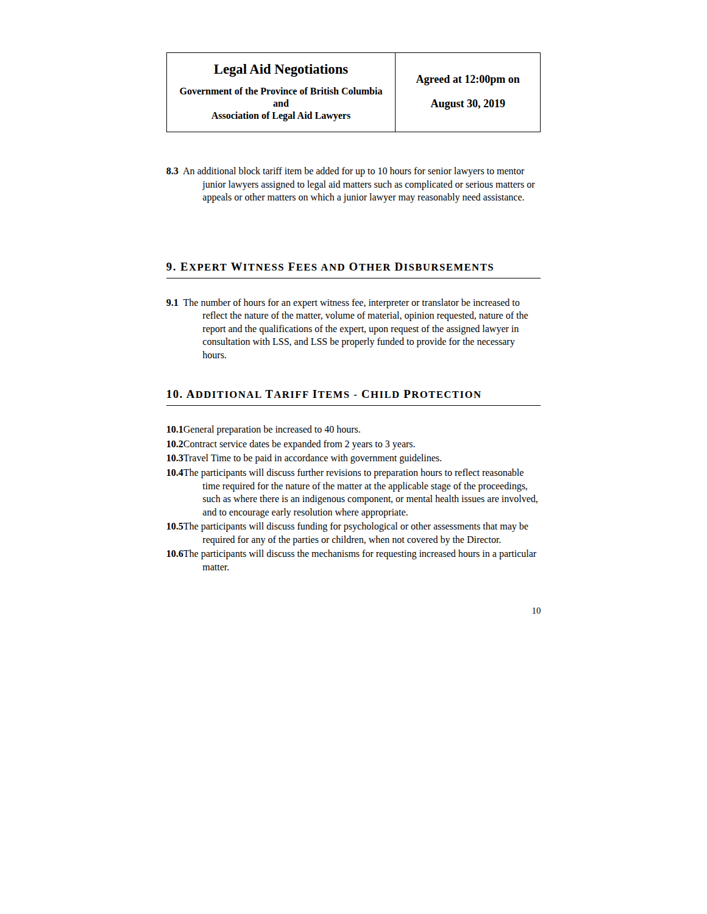| Legal Aid Negotiations Government of the Province of British Columbia and Association of Legal Aid Lawyers | Agreed at 12:00pm on August 30, 2019 |
8.3 An additional block tariff item be added for up to 10 hours for senior lawyers to mentor junior lawyers assigned to legal aid matters such as complicated or serious matters or appeals or other matters on which a junior lawyer may reasonably need assistance.
9. Expert Witness Fees and Other Disbursements
9.1 The number of hours for an expert witness fee, interpreter or translator be increased to reflect the nature of the matter, volume of material, opinion requested, nature of the report and the qualifications of the expert, upon request of the assigned lawyer in consultation with LSS, and LSS be properly funded to provide for the necessary hours.
10. Additional Tariff Items - Child Protection
10.1 General preparation be increased to 40 hours.
10.2 Contract service dates be expanded from 2 years to 3 years.
10.3 Travel Time to be paid in accordance with government guidelines.
10.4 The participants will discuss further revisions to preparation hours to reflect reasonable time required for the nature of the matter at the applicable stage of the proceedings, such as where there is an indigenous component, or mental health issues are involved, and to encourage early resolution where appropriate.
10.5 The participants will discuss funding for psychological or other assessments that may be required for any of the parties or children, when not covered by the Director.
10.6 The participants will discuss the mechanisms for requesting increased hours in a particular matter.
10